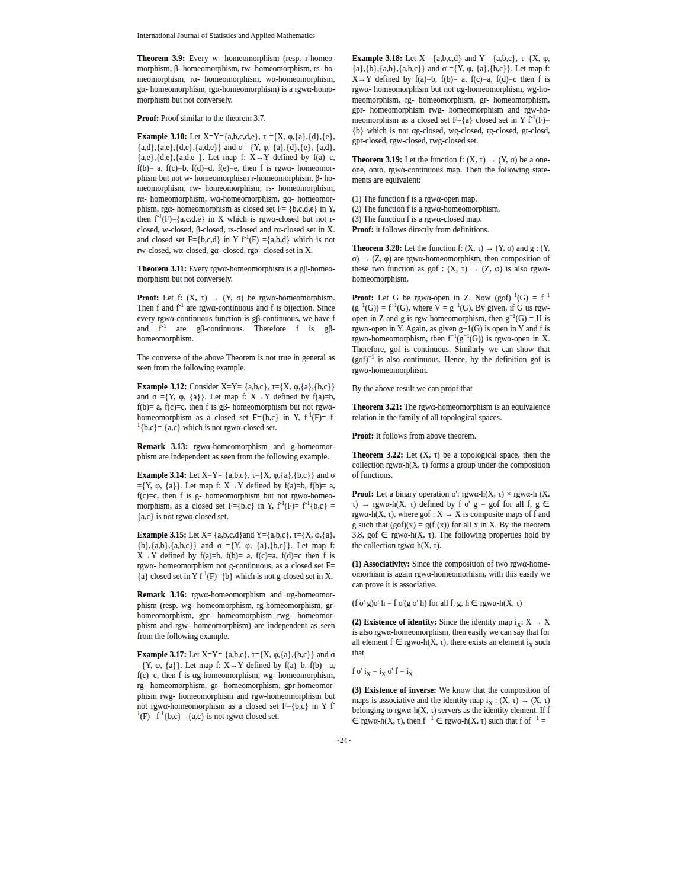International Journal of Statistics and Applied Mathematics
Theorem 3.9: Every w- homeomorphism (resp. r-homeomorphism, β- homeomorphism, rw- homeomorphism, rs- homeomorphism, rα- homeomorphism, wα-homeomorphism, gα- homeomorphism, rgα-homeomorphism) is a rgwα-homomorphism but not conversely.
Proof: Proof similar to the theorem 3.7.
Example 3.10: Let X=Y={a,b,c,d,e}, τ ={X, φ,{a},{d},{e},{a,d},{a,e},{d,e},{a,d,e}} and σ ={Y, φ, {a},{d},{e}, {a,d}, {a,e},{d,e},{a,d,e }. Let map f: X→Y defined by f(a)=c, f(b)= a, f(c)=b, f(d)=d, f(e)=e, then f is rgwα- homeomorphism but not w- homeomorphism r-homeomorphism, β- homeomorphism, rw- homeomorphism, rs- homeomorphism, rα- homeomorphism, wα-homeomorphism, gα- homeomorphism, rgα- homeomorphism as closed set F= {b,c,d,e} in Y, then f-1(F)={a,c,d.e} in X which is rgwα-closed but not r-closed, w-closed, β-closed, rs-closed and rα-closed set in X. and closed set F={b,c,d} in Y f-1(F) ={a,b,d} which is not rw-closed, wα-closed, gα- closed, rgα- closed set in X.
Theorem 3.11: Every rgwα-homeomorphism is a gβ-homeomorphism but not conversely.
Proof: Let f: (X, τ) → (Y, σ) be rgwα-homeomorphism. Then f and f-1 are rgwα-continuous and f is bijection. Since every rgwα-continuous function is gβ-continuous, we have f and f-1 are gβ-continuous. Therefore f is gβ-homeomorphism.
The converse of the above Theorem is not true in general as seen from the following example.
Example 3.12: Consider X=Y= {a,b,c}, τ={X, φ,{a},{b,c}} and σ ={Y, φ, {a}}. Let map f: X→Y defined by f(a)=b, f(b)= a, f(c)=c, then f is gβ- homeomorphism but not rgwα-homeomorphism as a closed set F={b,c} in Y, f-1(F)= f-1{b,c}= {a,c} which is not rgwα-closed set.
Remark 3.13: rgwα-homeomorphism and g-homeomorphism are independent as seen from the following example.
Example 3.14: Let X=Y= {a,b,c}, τ={X, φ,{a},{b,c}} and σ ={Y, φ, {a}}. Let map f: X→Y defined by f(a)=b, f(b)= a, f(c)=c, then f is g- homeomorphism but not rgwα-homeomorphism, as a closed set F={b,c} in Y, f-1(F)= f-1{b,c} ={a,c} is not rgwα-closed set.
Example 3.15: Let X= {a,b,c,d}and Y={a,b,c}, τ={X, φ,{a},{b},{a,b},{a,b,c}} and σ ={Y, φ, {a},{b,c}}. Let map f: X→Y defined by f(a)=b, f(b)= a, f(c)=a, f(d)=c then f is rgwα- homeomorphism not g-continuous, as a closed set F={a} closed set in Y f-1(F)={b} which is not g-closed set in X.
Remark 3.16: rgwα-homeomorphism and αg-homeomorphism (resp. wg- homeomorphism, rg-homeomorphism, gr- homeomorphism, gpr- homeomorphism rwg- homeomorphism and rgw- homeomorphism) are independent as seen from the following example.
Example 3.17: Let X=Y= {a,b,c}, τ={X, φ,{a},{b,c}} and σ ={Y, φ, {a}}. Let map f: X→Y defined by f(a)=b, f(b)= a, f(c)=c, then f is αg-homeomorphism, wg- homeomorphism, rg- homeomorphism, gr- homeomorphism, gpr-homeomorphism rwg- homeomorphism and rgw-homeomorphism but not rgwα-homeomorphism as a closed set F={b,c} in Y f-1(F)= f-1{b,c} ={a,c} is not rgwα-closed set.
Example 3.18: Let X= {a,b,c,d} and Y= {a,b,c}, τ={X, φ,{a},{b},{a,b},{a,b,c}} and σ ={Y, φ, {a},{b,c}}. Let map f: X→Y defined by f(a)=b, f(b)= a, f(c)=a, f(d)=c then f is rgwα- homeomorphism but not αg-homeomorphism, wg-homeomorphism, rg- homeomorphism, gr- homeomorphism, gpr- homeomorphism rwg- homeomorphism and rgw-homeomorphism as a closed set F={a} closed set in Y f-1(F)={b} which is not αg-closed, wg-closed, rg-closed, gr-closd, gpr-closed, rgw-closed, rwg-closed set.
Theorem 3.19: Let the function f: (X, τ) → (Y, σ) be a one-one, onto, rgwα-continuous map. Then the following statements are equivalent:
(1) The function f is a rgwα-open map.
(2) The function f is a rgwα-homeomorphism.
(3) The function f is a rgwα-closed map.
Proof: it follows directly from definitions.
Theorem 3.20: Let the function f: (X, τ) → (Y, σ) and g : (Y, σ) → (Z, φ) are rgwα-homeomorphism, then composition of these two function as gof : (X, τ) → (Z, φ) is also rgwα-homeomorphism.
Proof: Let G be rgwα-open in Z. Now (gof)−1(G) = f−1 (g−1(G)) = f−1(G), where V = g−1(G). By given, if G us rgw-open in Z and g is rgw-homeomorphism, then g−1(G) = H is rgwα-open in Y. Again, as given g−1(G) is open in Y and f is rgwα-homeomorphism, then f−1(g−1(G)) is rgwα-open in X. Therefore, gof is continuous. Similarly we can show that (gof)−1 is also continuous. Hence, by the definition gof is rgwα-homeomorphism.
By the above result we can proof that
Theorem 3.21: The rgwα-homeomorphism is an equivalence relation in the family of all topological spaces.
Proof: It follows from above theorem.
Theorem 3.22: Let (X, τ) be a topological space, then the collection rgwα-h(X, τ) forms a group under the composition of functions.
Proof: Let a binary operation o': rgwα-h(X, τ) × rgwα-h (X, τ) → rgwα-h(X, τ) defined by f o' g = gof for all f, g ∈ rgwα-h(X, τ), where gof : X → X is composite maps of f and g such that (gof)(x) = g(f (x)) for all x in X. By the theorem 3.8, gof ∈ rgwα-h(X, τ). The following properties hold by the collection rgwα-h(X, τ).
(1) Associativity: Since the composition of two rgwα-homeomorhism is again rgwα-homeomorhism, with this easily we can prove it is associative.
(f o' g)o' h = f o'(g o' h) for all f, g, h ∈ rgwα-h(X, τ)
(2) Existence of identity: Since the identity map iX: X → X is also rgwα-homeomorphism, then easily we can say that for all element f ∈ rgwα-h(X, τ), there exists an element iX such that
f o' iX = iX o' f = iX
(3) Existence of inverse: We know that the composition of maps is associative and the identity map iX : (X, τ) → (X, τ) belonging to rgwα-h(X, τ) servers as the identity element. If f ∈ rgwα-h(X, τ), then f −1 ∈ rgwα-h(X, τ) such that f of −1 =
~24~